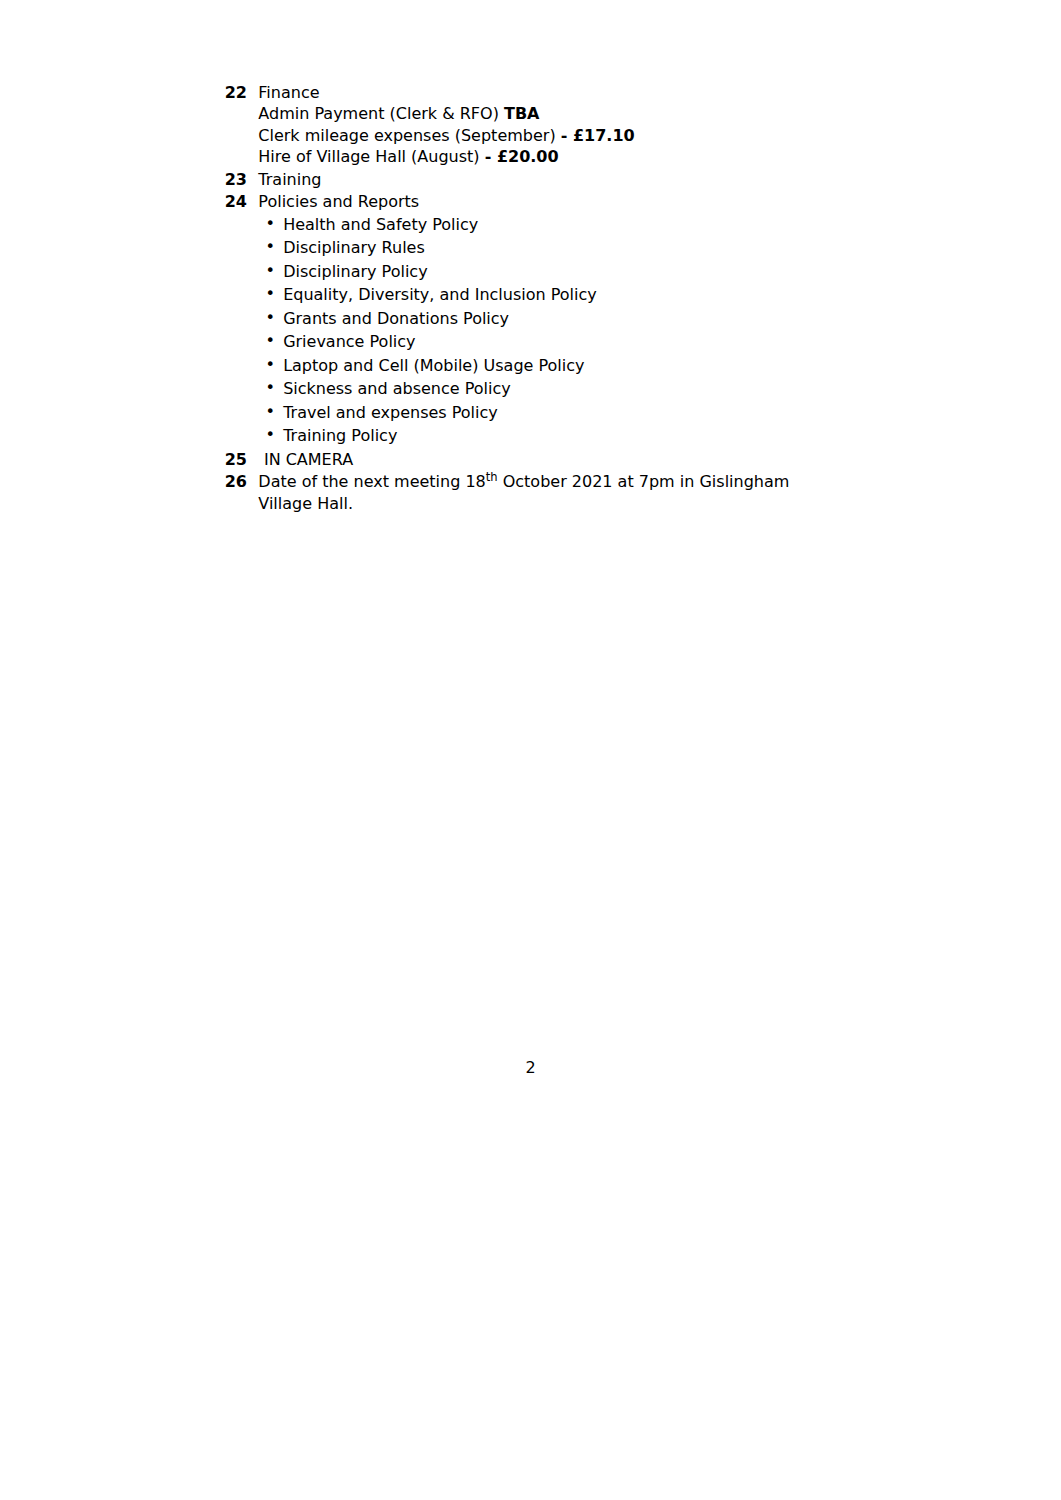22 Finance
Admin Payment (Clerk & RFO) TBA
Clerk mileage expenses (September) - £17.10
Hire of Village Hall (August) - £20.00
23 Training
24 Policies and Reports
Health and Safety Policy
Disciplinary Rules
Disciplinary Policy
Equality, Diversity, and Inclusion Policy
Grants and Donations Policy
Grievance Policy
Laptop and Cell (Mobile) Usage Policy
Sickness and absence Policy
Travel and expenses Policy
Training Policy
25 IN CAMERA
26 Date of the next meeting 18th October 2021 at 7pm in Gislingham Village Hall.
2